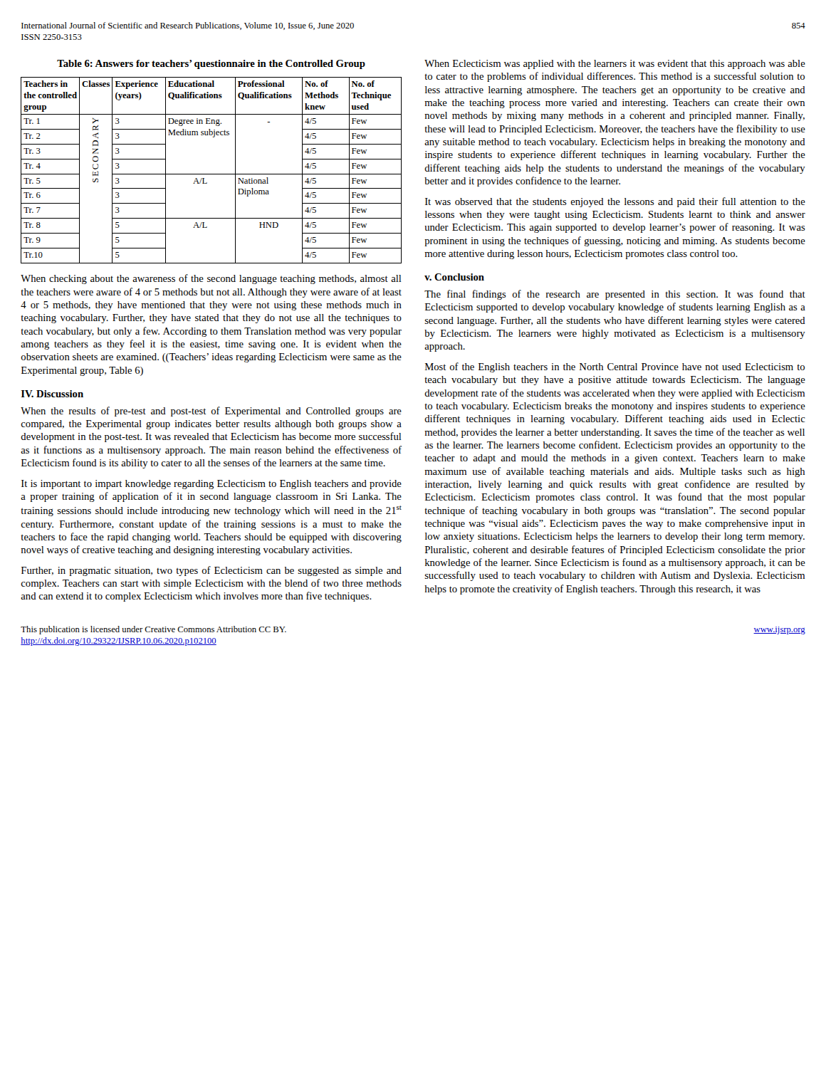International Journal of Scientific and Research Publications, Volume 10, Issue 6, June 2020
ISSN 2250-3153
854
Table 6: Answers for teachers’ questionnaire in the Controlled Group
| Teachers in the controlled group | Classes | Experience (years) | Educational Qualifications | Professional Qualifications | No. of Methods knew | No. of Technique used |
| --- | --- | --- | --- | --- | --- | --- |
| Tr. 1 | SECONDARY | 3 | Degree in Eng. Medium subjects | - | 4/5 | Few |
| Tr. 2 | 3 | 4/5 | Few |
| Tr. 3 | 3 | 4/5 | Few |
| Tr. 4 | 3 | 4/5 | Few |
| Tr. 5 | 3 | A/L | National Diploma | 4/5 | Few |
| Tr. 6 | 3 | 4/5 | Few |
| Tr. 7 | 3 | 4/5 | Few |
| Tr. 8 | 5 | A/L | HND | 4/5 | Few |
| Tr. 9 | 5 | 4/5 | Few |
| Tr.10 | 5 | 4/5 | Few |
When checking about the awareness of the second language teaching methods, almost all the teachers were aware of 4 or 5 methods but not all. Although they were aware of at least 4 or 5 methods, they have mentioned that they were not using these methods much in teaching vocabulary. Further, they have stated that they do not use all the techniques to teach vocabulary, but only a few. According to them Translation method was very popular among teachers as they feel it is the easiest, time saving one. It is evident when the observation sheets are examined. ((Teachers’ ideas regarding Eclecticism were same as the Experimental group, Table 6)
IV. Discussion
When the results of pre-test and post-test of Experimental and Controlled groups are compared, the Experimental group indicates better results although both groups show a development in the post-test. It was revealed that Eclecticism has become more successful as it functions as a multisensory approach. The main reason behind the effectiveness of Eclecticism found is its ability to cater to all the senses of the learners at the same time.
It is important to impart knowledge regarding Eclecticism to English teachers and provide a proper training of application of it in second language classroom in Sri Lanka. The training sessions should include introducing new technology which will need in the 21st century. Furthermore, constant update of the training sessions is a must to make the teachers to face the rapid changing world. Teachers should be equipped with discovering novel ways of creative teaching and designing interesting vocabulary activities.
Further, in pragmatic situation, two types of Eclecticism can be suggested as simple and complex. Teachers can start with simple Eclecticism with the blend of two three methods and can extend it to complex Eclecticism which involves more than five techniques.
When Eclecticism was applied with the learners it was evident that this approach was able to cater to the problems of individual differences. This method is a successful solution to less attractive learning atmosphere. The teachers get an opportunity to be creative and make the teaching process more varied and interesting. Teachers can create their own novel methods by mixing many methods in a coherent and principled manner. Finally, these will lead to Principled Eclecticism. Moreover, the teachers have the flexibility to use any suitable method to teach vocabulary. Eclecticism helps in breaking the monotony and inspire students to experience different techniques in learning vocabulary. Further the different teaching aids help the students to understand the meanings of the vocabulary better and it provides confidence to the learner.
It was observed that the students enjoyed the lessons and paid their full attention to the lessons when they were taught using Eclecticism. Students learnt to think and answer under Eclecticism. This again supported to develop learner’s power of reasoning. It was prominent in using the techniques of guessing, noticing and miming. As students become more attentive during lesson hours, Eclecticism promotes class control too.
v. Conclusion
The final findings of the research are presented in this section. It was found that Eclecticism supported to develop vocabulary knowledge of students learning English as a second language. Further, all the students who have different learning styles were catered by Eclecticism. The learners were highly motivated as Eclecticism is a multisensory approach.
Most of the English teachers in the North Central Province have not used Eclecticism to teach vocabulary but they have a positive attitude towards Eclecticism. The language development rate of the students was accelerated when they were applied with Eclecticism to teach vocabulary. Eclecticism breaks the monotony and inspires students to experience different techniques in learning vocabulary. Different teaching aids used in Eclectic method, provides the learner a better understanding. It saves the time of the teacher as well as the learner. The learners become confident. Eclecticism provides an opportunity to the teacher to adapt and mould the methods in a given context. Teachers learn to make maximum use of available teaching materials and aids. Multiple tasks such as high interaction, lively learning and quick results with great confidence are resulted by Eclecticism. Eclecticism promotes class control. It was found that the most popular technique of teaching vocabulary in both groups was “translation”. The second popular technique was “visual aids”. Eclecticism paves the way to make comprehensive input in low anxiety situations. Eclecticism helps the learners to develop their long term memory. Pluralistic, coherent and desirable features of Principled Eclecticism consolidate the prior knowledge of the learner. Since Eclecticism is found as a multisensory approach, it can be successfully used to teach vocabulary to children with Autism and Dyslexia. Eclecticism helps to promote the creativity of English teachers. Through this research, it was
This publication is licensed under Creative Commons Attribution CC BY.
http://dx.doi.org/10.29322/IJSRP.10.06.2020.p102100
www.ijsrp.org